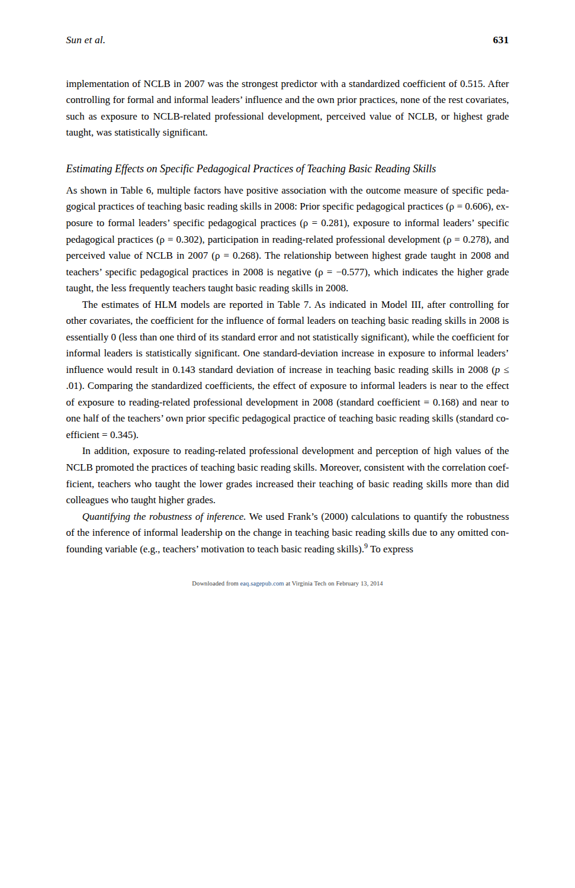Sun et al. 631
implementation of NCLB in 2007 was the strongest predictor with a standardized coefficient of 0.515. After controlling for formal and informal leaders’ influence and the own prior practices, none of the rest covariates, such as exposure to NCLB-related professional development, perceived value of NCLB, or highest grade taught, was statistically significant.
Estimating Effects on Specific Pedagogical Practices of Teaching Basic Reading Skills
As shown in Table 6, multiple factors have positive association with the outcome measure of specific pedagogical practices of teaching basic reading skills in 2008: Prior specific pedagogical practices (ρ = 0.606), exposure to formal leaders’ specific pedagogical practices (ρ = 0.281), exposure to informal leaders’ specific pedagogical practices (ρ = 0.302), participation in reading-related professional development (ρ = 0.278), and perceived value of NCLB in 2007 (ρ = 0.268). The relationship between highest grade taught in 2008 and teachers’ specific pedagogical practices in 2008 is negative (ρ = −0.577), which indicates the higher grade taught, the less frequently teachers taught basic reading skills in 2008.
The estimates of HLM models are reported in Table 7. As indicated in Model III, after controlling for other covariates, the coefficient for the influence of formal leaders on teaching basic reading skills in 2008 is essentially 0 (less than one third of its standard error and not statistically significant), while the coefficient for informal leaders is statistically significant. One standard-deviation increase in exposure to informal leaders’ influence would result in 0.143 standard deviation of increase in teaching basic reading skills in 2008 (p ≤ .01). Comparing the standardized coefficients, the effect of exposure to informal leaders is near to the effect of exposure to reading-related professional development in 2008 (standard coefficient = 0.168) and near to one half of the teachers’ own prior specific pedagogical practice of teaching basic reading skills (standard coefficient = 0.345).
In addition, exposure to reading-related professional development and perception of high values of the NCLB promoted the practices of teaching basic reading skills. Moreover, consistent with the correlation coefficient, teachers who taught the lower grades increased their teaching of basic reading skills more than did colleagues who taught higher grades.
Quantifying the robustness of inference. We used Frank’s (2000) calculations to quantify the robustness of the inference of informal leadership on the change in teaching basic reading skills due to any omitted confounding variable (e.g., teachers’ motivation to teach basic reading skills).9 To express
Downloaded from eaq.sagepub.com at Virginia Tech on February 13, 2014